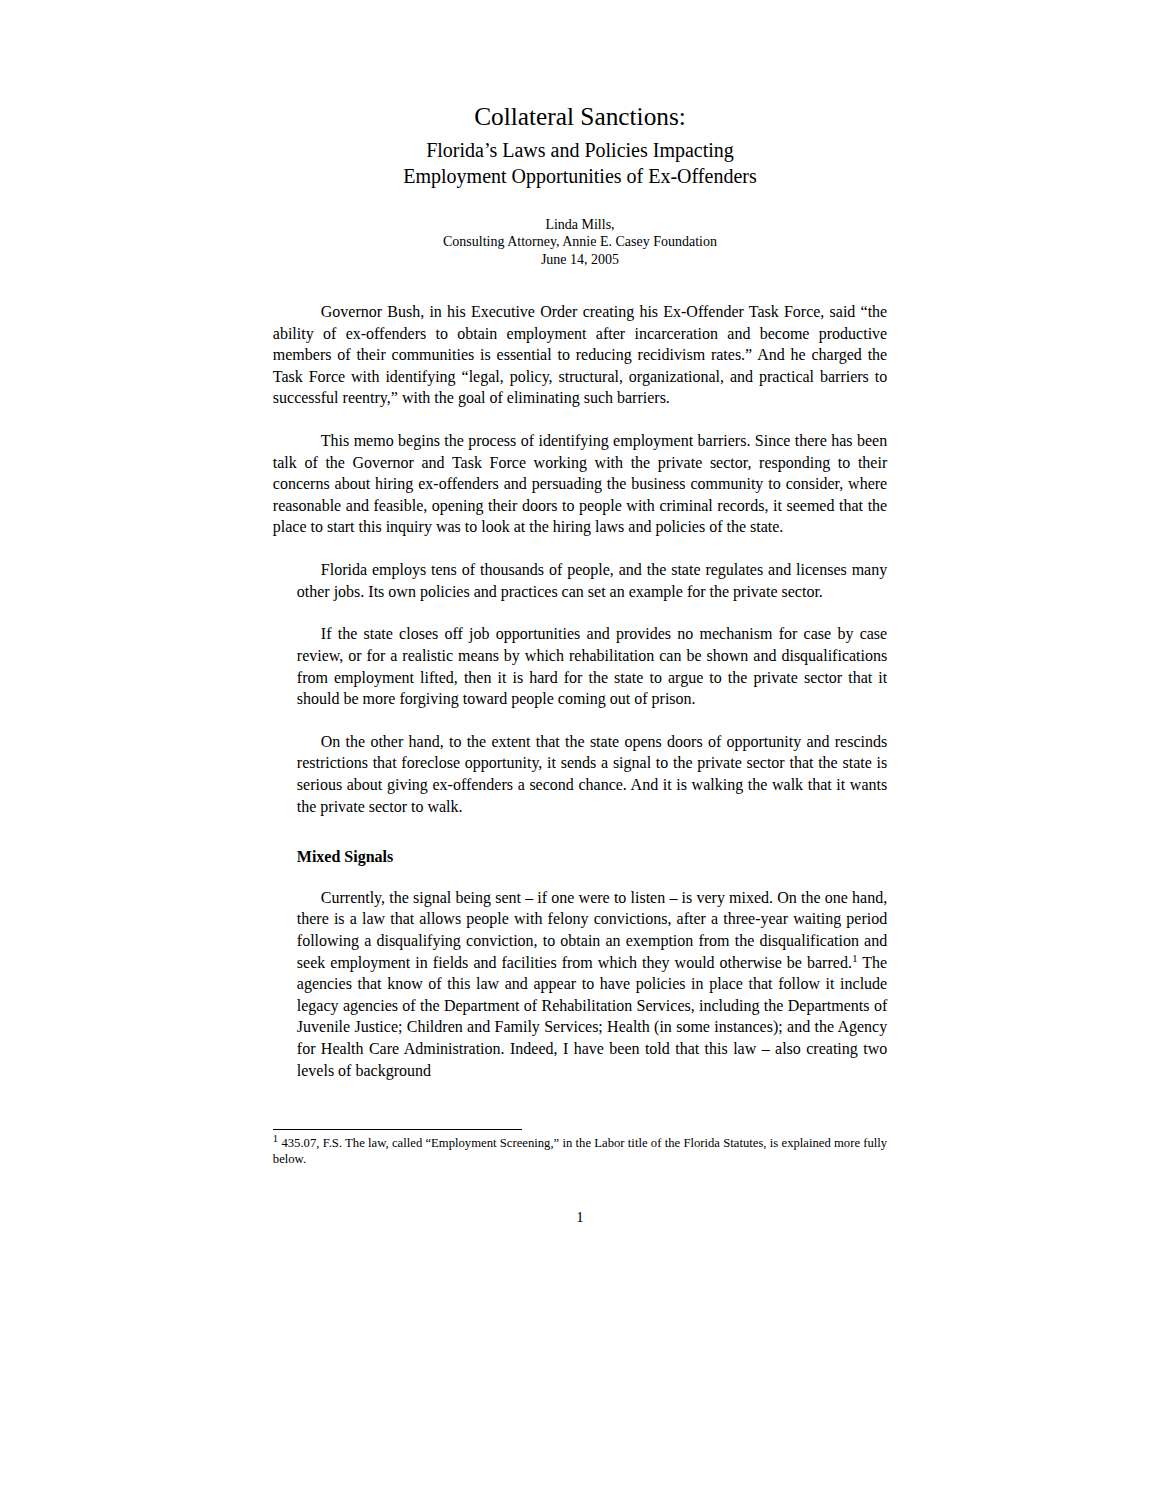Collateral Sanctions:
Florida’s Laws and Policies Impacting
Employment Opportunities of Ex-Offenders
Linda Mills,
Consulting Attorney, Annie E. Casey Foundation
June 14, 2005
Governor Bush, in his Executive Order creating his Ex-Offender Task Force, said “the ability of ex-offenders to obtain employment after incarceration and become productive members of their communities is essential to reducing recidivism rates.” And he charged the Task Force with identifying “legal, policy, structural, organizational, and practical barriers to successful reentry,” with the goal of eliminating such barriers.
This memo begins the process of identifying employment barriers. Since there has been talk of the Governor and Task Force working with the private sector, responding to their concerns about hiring ex-offenders and persuading the business community to consider, where reasonable and feasible, opening their doors to people with criminal records, it seemed that the place to start this inquiry was to look at the hiring laws and policies of the state.
Florida employs tens of thousands of people, and the state regulates and licenses many other jobs. Its own policies and practices can set an example for the private sector.
If the state closes off job opportunities and provides no mechanism for case by case review, or for a realistic means by which rehabilitation can be shown and disqualifications from employment lifted, then it is hard for the state to argue to the private sector that it should be more forgiving toward people coming out of prison.
On the other hand, to the extent that the state opens doors of opportunity and rescinds restrictions that foreclose opportunity, it sends a signal to the private sector that the state is serious about giving ex-offenders a second chance. And it is walking the walk that it wants the private sector to walk.
Mixed Signals
Currently, the signal being sent – if one were to listen – is very mixed. On the one hand, there is a law that allows people with felony convictions, after a three-year waiting period following a disqualifying conviction, to obtain an exemption from the disqualification and seek employment in fields and facilities from which they would otherwise be barred.1 The agencies that know of this law and appear to have policies in place that follow it include legacy agencies of the Department of Rehabilitation Services, including the Departments of Juvenile Justice; Children and Family Services; Health (in some instances); and the Agency for Health Care Administration. Indeed, I have been told that this law – also creating two levels of background
1 435.07, F.S. The law, called “Employment Screening,” in the Labor title of the Florida Statutes, is explained more fully below.
1